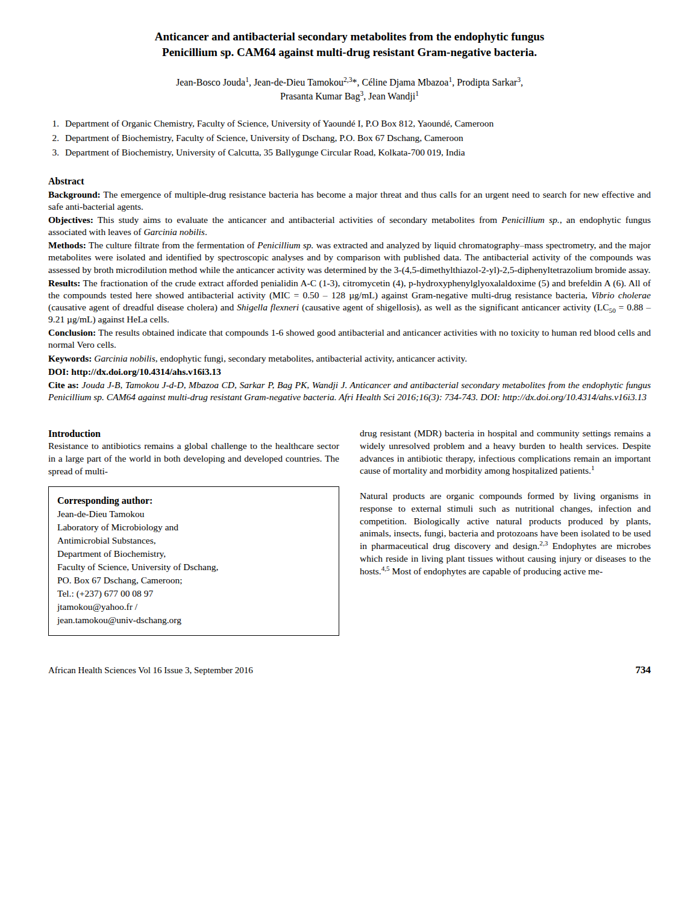Anticancer and antibacterial secondary metabolites from the endophytic fungus
Penicillium sp. CAM64 against multi-drug resistant Gram-negative bacteria.
Jean-Bosco Jouda1, Jean-de-Dieu Tamokou2,3*, Céline Djama Mbazoa1, Prodipta Sarkar3,
Prasanta Kumar Bag3, Jean Wandji1
Department of Organic Chemistry, Faculty of Science, University of Yaoundé I, P.O Box 812, Yaoundé, Cameroon
Department of Biochemistry, Faculty of Science, University of Dschang, P.O. Box 67 Dschang, Cameroon
Department of Biochemistry, University of Calcutta, 35 Ballygunge Circular Road, Kolkata-700 019, India
Abstract
Background: The emergence of multiple-drug resistance bacteria has become a major threat and thus calls for an urgent need to search for new effective and safe anti-bacterial agents.
Objectives: This study aims to evaluate the anticancer and antibacterial activities of secondary metabolites from Penicillium sp., an endophytic fungus associated with leaves of Garcinia nobilis.
Methods: The culture filtrate from the fermentation of Penicillium sp. was extracted and analyzed by liquid chromatography–mass spectrometry, and the major metabolites were isolated and identified by spectroscopic analyses and by comparison with published data. The antibacterial activity of the compounds was assessed by broth microdilution method while the anticancer activity was determined by the 3-(4,5-dimethylthiazol-2-yl)-2,5-diphenyltetrazolium bromide assay.
Results: The fractionation of the crude extract afforded penialidin A-C (1-3), citromycetin (4), p-hydroxyphenylglyoxalaldoxime (5) and brefeldin A (6). All of the compounds tested here showed antibacterial activity (MIC = 0.50 – 128 µg/mL) against Gram-negative multi-drug resistance bacteria, Vibrio cholerae (causative agent of dreadful disease cholera) and Shigella flexneri (causative agent of shigellosis), as well as the significant anticancer activity (LC50 = 0.88 – 9.21 µg/mL) against HeLa cells.
Conclusion: The results obtained indicate that compounds 1-6 showed good antibacterial and anticancer activities with no toxicity to human red blood cells and normal Vero cells.
Keywords: Garcinia nobilis, endophytic fungi, secondary metabolites, antibacterial activity, anticancer activity.
DOI: http://dx.doi.org/10.4314/ahs.v16i3.13
Cite as: Jouda J-B, Tamokou J-d-D, Mbazoa CD, Sarkar P, Bag PK, Wandji J. Anticancer and antibacterial secondary metabolites from the endophytic fungus Penicillium sp. CAM64 against multi-drug resistant Gram-negative bacteria. Afri Health Sci 2016;16(3): 734-743. DOI: http://dx.doi.org/10.4314/ahs.v16i3.13
Introduction
Resistance to antibiotics remains a global challenge to the healthcare sector in a large part of the world in both developing and developed countries. The spread of multi-
Corresponding author:
Jean-de-Dieu Tamokou
Laboratory of Microbiology and
Antimicrobial Substances,
Department of Biochemistry,
Faculty of Science, University of Dschang,
PO. Box 67 Dschang, Cameroon;
Tel.: (+237) 677 00 08 97
jtamokou@yahoo.fr /
jean.tamokou@univ-dschang.org
drug resistant (MDR) bacteria in hospital and community settings remains a widely unresolved problem and a heavy burden to health services. Despite advances in antibiotic therapy, infectious complications remain an important cause of mortality and morbidity among hospitalized patients.1
Natural products are organic compounds formed by living organisms in response to external stimuli such as nutritional changes, infection and competition. Biologically active natural products produced by plants, animals, insects, fungi, bacteria and protozoans have been isolated to be used in pharmaceutical drug discovery and design.2,3 Endophytes are microbes which reside in living plant tissues without causing injury or diseases to the hosts.4,5 Most of endophytes are capable of producing active me-
African Health Sciences Vol 16 Issue 3, September 2016
734